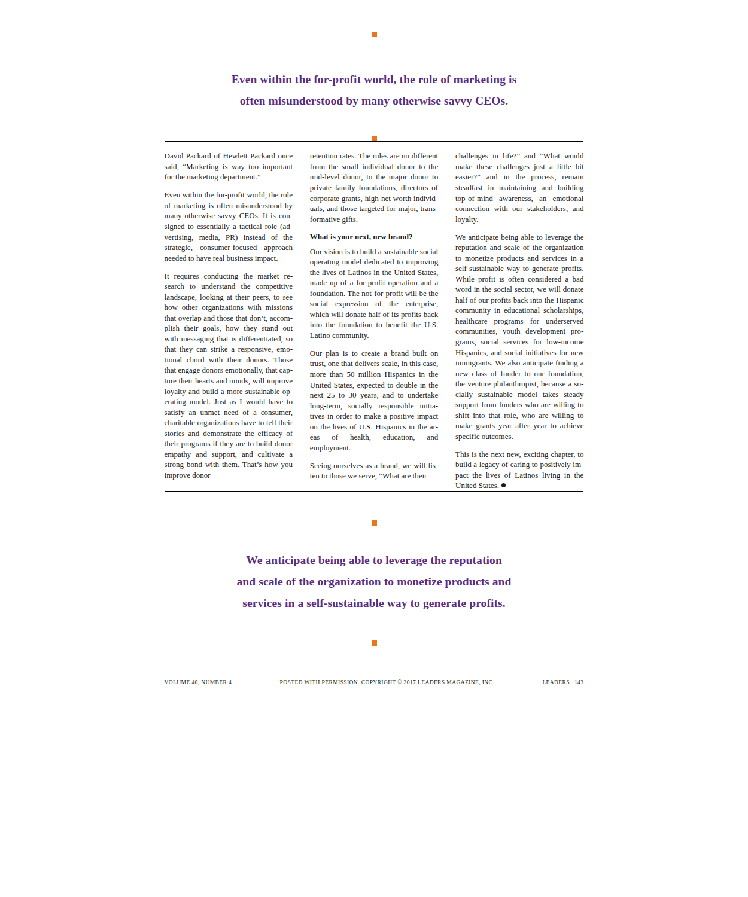Even within the for-profit world, the role of marketing is
often misunderstood by many otherwise savvy CEOs.
David Packard of Hewlett Packard once said, “Marketing is way too important for the marketing department.”
Even within the for-profit world, the role of marketing is often misunderstood by many otherwise savvy CEOs. It is consigned to essentially a tactical role (advertising, media, PR) instead of the strategic, consumer-focused approach needed to have real business impact.
It requires conducting the market research to understand the competitive landscape, looking at their peers, to see how other organizations with missions that overlap and those that don’t, accomplish their goals, how they stand out with messaging that is differentiated, so that they can strike a responsive, emotional chord with their donors. Those that engage donors emotionally, that capture their hearts and minds, will improve loyalty and build a more sustainable operating model. Just as I would have to satisfy an unmet need of a consumer, charitable organizations have to tell their stories and demonstrate the efficacy of their programs if they are to build donor empathy and support, and cultivate a strong bond with them. That’s how you improve donor
retention rates. The rules are no different from the small individual donor to the mid-level donor, to the major donor to private family foundations, directors of corporate grants, high-net worth individuals, and those targeted for major, transformative gifts.
What is your next, new brand?
Our vision is to build a sustainable social operating model dedicated to improving the lives of Latinos in the United States, made up of a for-profit operation and a foundation. The not-for-profit will be the social expression of the enterprise, which will donate half of its profits back into the foundation to benefit the U.S. Latino community.
Our plan is to create a brand built on trust, one that delivers scale, in this case, more than 50 million Hispanics in the United States, expected to double in the next 25 to 30 years, and to undertake long-term, socially responsible initiatives in order to make a positive impact on the lives of U.S. Hispanics in the areas of health, education, and employment.
Seeing ourselves as a brand, we will listen to those we serve, “What are their
challenges in life?” and “What would make these challenges just a little bit easier?” and in the process, remain steadfast in maintaining and building top-of-mind awareness, an emotional connection with our stakeholders, and loyalty.
We anticipate being able to leverage the reputation and scale of the organization to monetize products and services in a self-sustainable way to generate profits. While profit is often considered a bad word in the social sector, we will donate half of our profits back into the Hispanic community in educational scholarships, healthcare programs for underserved communities, youth development programs, social services for low-income Hispanics, and social initiatives for new immigrants. We also anticipate finding a new class of funder to our foundation, the venture philanthropist, because a socially sustainable model takes steady support from funders who are willing to shift into that role, who are willing to make grants year after year to achieve specific outcomes.
This is the next new, exciting chapter, to build a legacy of caring to positively impact the lives of Latinos living in the United States.
We anticipate being able to leverage the reputation
and scale of the organization to monetize products and
services in a self-sustainable way to generate profits.
Volume 40, Number 4
Posted with permission. Copyright © 2017 Leaders Magazine, Inc.
Leaders143